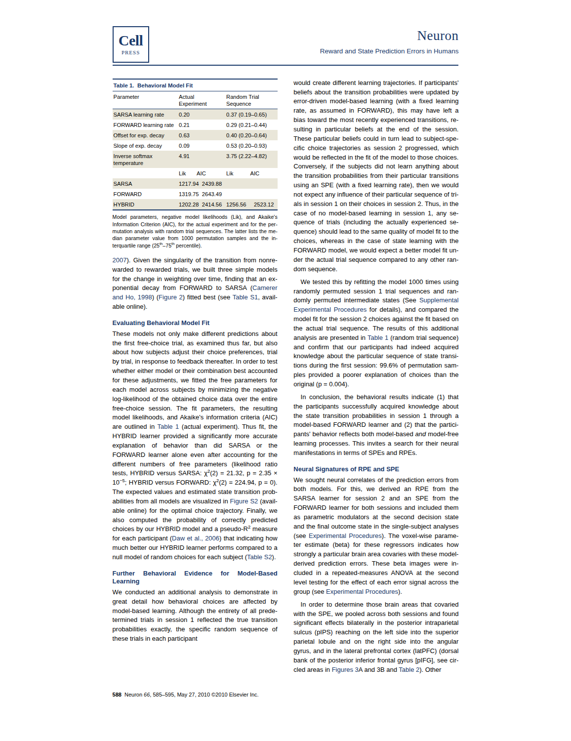Cell Press
Neuron
Reward and State Prediction Errors in Humans
Table 1. Behavioral Model Fit
| Parameter | Actual Experiment | Random Trial Sequence |
| --- | --- | --- |
| SARSA learning rate | 0.20 | 0.37 (0.19–0.65) |
| FORWARD learning rate | 0.21 | 0.29 (0.21–0.44) |
| Offset for exp. decay | 0.63 | 0.40 (0.20–0.64) |
| Slope of exp. decay | 0.09 | 0.53 (0.20–0.93) |
| Inverse softmax temperature | 4.91 | 3.75 (2.22–4.82) |
| | Lik AIC | Lik AIC |
| SARSA | 1217.94 2439.88 | |
| FORWARD | 1319.75 2643.49 | |
| HYBRID | 1202.28 2414.56 | 1256.56 2523.12 |
Model parameters, negative model likelihoods (Lik), and Akaike's Information Criterion (AIC), for the actual experiment and for the permutation analysis with random trial sequences. The latter lists the median parameter value from 1000 permutation samples and the interquartile range (25th–75th percentile).
2007). Given the singularity of the transition from nonrewarded to rewarded trials, we built three simple models for the change in weighting over time, finding that an exponential decay from FORWARD to SARSA (Camerer and Ho, 1998) (Figure 2) fitted best (see Table S1, available online).
Evaluating Behavioral Model Fit
These models not only make different predictions about the first free-choice trial, as examined thus far, but also about how subjects adjust their choice preferences, trial by trial, in response to feedback thereafter. In order to test whether either model or their combination best accounted for these adjustments, we fitted the free parameters for each model across subjects by minimizing the negative log-likelihood of the obtained choice data over the entire free-choice session. The fit parameters, the resulting model likelihoods, and Akaike's information criteria (AIC) are outlined in Table 1 (actual experiment). Thus fit, the HYBRID learner provided a significantly more accurate explanation of behavior than did SARSA or the FORWARD learner alone even after accounting for the different numbers of free parameters (likelihood ratio tests, HYBRID versus SARSA: χ2(2) = 21.32, p = 2.35 × 10−5; HYBRID versus FORWARD: χ2(2) = 224.94, p = 0). The expected values and estimated state transition probabilities from all models are visualized in Figure S2 (available online) for the optimal choice trajectory. Finally, we also computed the probability of correctly predicted choices by our HYBRID model and a pseudo-R2 measure for each participant (Daw et al., 2006) that indicating how much better our HYBRID learner performs compared to a null model of random choices for each subject (Table S2).
Further Behavioral Evidence for Model-Based Learning
We conducted an additional analysis to demonstrate in great detail how behavioral choices are affected by model-based learning. Although the entirety of all predetermined trials in session 1 reflected the true transition probabilities exactly, the specific random sequence of these trials in each participant
would create different learning trajectories. If participants' beliefs about the transition probabilities were updated by error-driven model-based learning (with a fixed learning rate, as assumed in FORWARD), this may have left a bias toward the most recently experienced transitions, resulting in particular beliefs at the end of the session. These particular beliefs could in turn lead to subject-specific choice trajectories as session 2 progressed, which would be reflected in the fit of the model to those choices. Conversely, if the subjects did not learn anything about the transition probabilities from their particular transitions using an SPE (with a fixed learning rate), then we would not expect any influence of their particular sequence of trials in session 1 on their choices in session 2. Thus, in the case of no model-based learning in session 1, any sequence of trials (including the actually experienced sequence) should lead to the same quality of model fit to the choices, whereas in the case of state learning with the FORWARD model, we would expect a better model fit under the actual trial sequence compared to any other random sequence.
We tested this by refitting the model 1000 times using randomly permuted session 1 trial sequences and randomly permuted intermediate states (See Supplemental Experimental Procedures for details), and compared the model fit for the session 2 choices against the fit based on the actual trial sequence. The results of this additional analysis are presented in Table 1 (random trial sequence) and confirm that our participants had indeed acquired knowledge about the particular sequence of state transitions during the first session: 99.6% of permutation samples provided a poorer explanation of choices than the original (p = 0.004).
In conclusion, the behavioral results indicate (1) that the participants successfully acquired knowledge about the state transition probabilities in session 1 through a model-based FORWARD learner and (2) that the participants' behavior reflects both model-based and model-free learning processes. This invites a search for their neural manifestations in terms of SPEs and RPEs.
Neural Signatures of RPE and SPE
We sought neural correlates of the prediction errors from both models. For this, we derived an RPE from the SARSA learner for session 2 and an SPE from the FORWARD learner for both sessions and included them as parametric modulators at the second decision state and the final outcome state in the single-subject analyses (see Experimental Procedures). The voxel-wise parameter estimate (beta) for these regressors indicates how strongly a particular brain area covaries with these model-derived prediction errors. These beta images were included in a repeated-measures ANOVA at the second level testing for the effect of each error signal across the group (see Experimental Procedures).
In order to determine those brain areas that covaried with the SPE, we pooled across both sessions and found significant effects bilaterally in the posterior intraparietal sulcus (pIPS) reaching on the left side into the superior parietal lobule and on the right side into the angular gyrus, and in the lateral prefrontal cortex (latPFC) (dorsal bank of the posterior inferior frontal gyrus [pIFG], see circled areas in Figures 3 A and 3B and Table 2). Other
588 Neuron 66, 585–595, May 27, 2010 ©2010 Elsevier Inc.